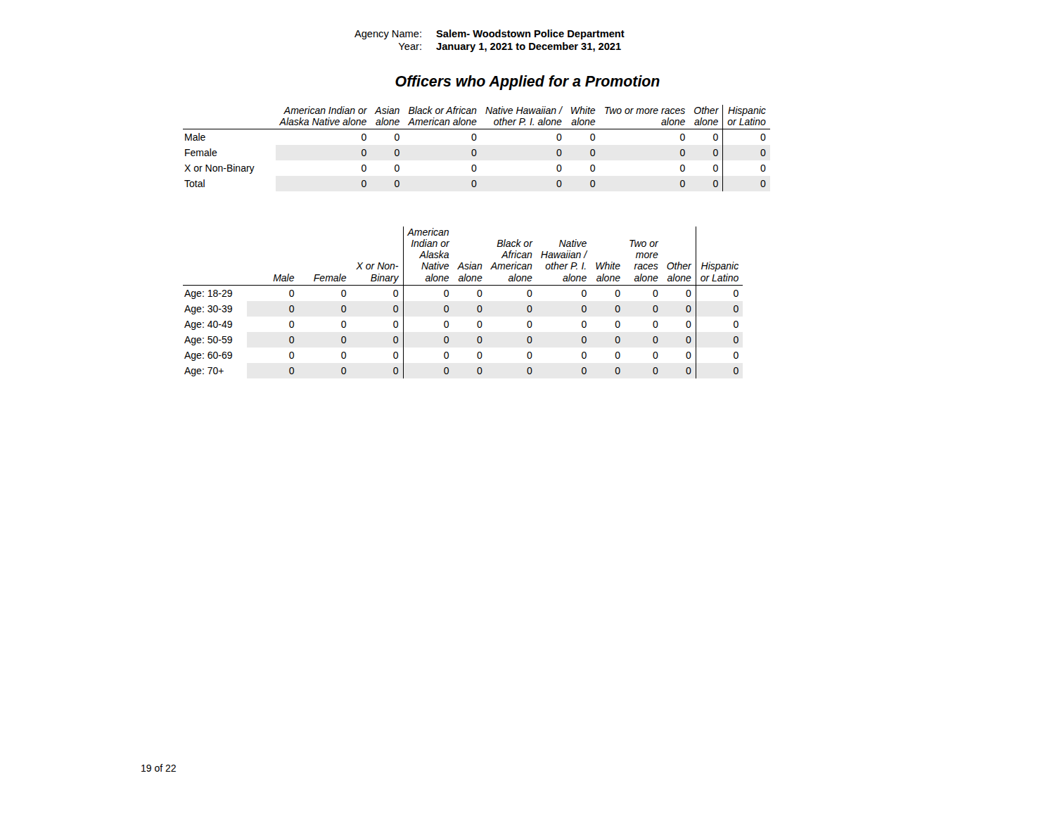Agency Name:
Salem- Woodstown Police Department
Year:
January 1, 2021 to December 31, 2021
Officers who Applied for a Promotion
| | American Indian or Alaska Native alone | Asian alone | Black or African American alone | Native Hawaiian / other P. I. alone | White alone | Two or more races alone | Other alone | Hispanic or Latino |
| --- | --- | --- | --- | --- | --- | --- | --- | --- |
| Male | 0 | 0 | 0 | 0 | 0 | 0 | 0 | 0 |
| Female | 0 | 0 | 0 | 0 | 0 | 0 | 0 | 0 |
| X or Non-Binary | 0 | 0 | 0 | 0 | 0 | 0 | 0 | 0 |
| Total | 0 | 0 | 0 | 0 | 0 | 0 | 0 | 0 |
| | Male | Female | X or Non- Binary | American Indian or Alaska Native alone | Asian alone | Black or African American alone | Native Hawaiian / other P. I. alone | White alone | Two or more races alone | Other alone | Hispanic or Latino |
| --- | --- | --- | --- | --- | --- | --- | --- | --- | --- | --- | --- |
| Age: 18-29 | 0 | 0 | 0 | 0 | 0 | 0 | 0 | 0 | 0 | 0 | 0 |
| Age: 30-39 | 0 | 0 | 0 | 0 | 0 | 0 | 0 | 0 | 0 | 0 | 0 |
| Age: 40-49 | 0 | 0 | 0 | 0 | 0 | 0 | 0 | 0 | 0 | 0 | 0 |
| Age: 50-59 | 0 | 0 | 0 | 0 | 0 | 0 | 0 | 0 | 0 | 0 | 0 |
| Age: 60-69 | 0 | 0 | 0 | 0 | 0 | 0 | 0 | 0 | 0 | 0 | 0 |
| Age: 70+ | 0 | 0 | 0 | 0 | 0 | 0 | 0 | 0 | 0 | 0 | 0 |
19 of 22